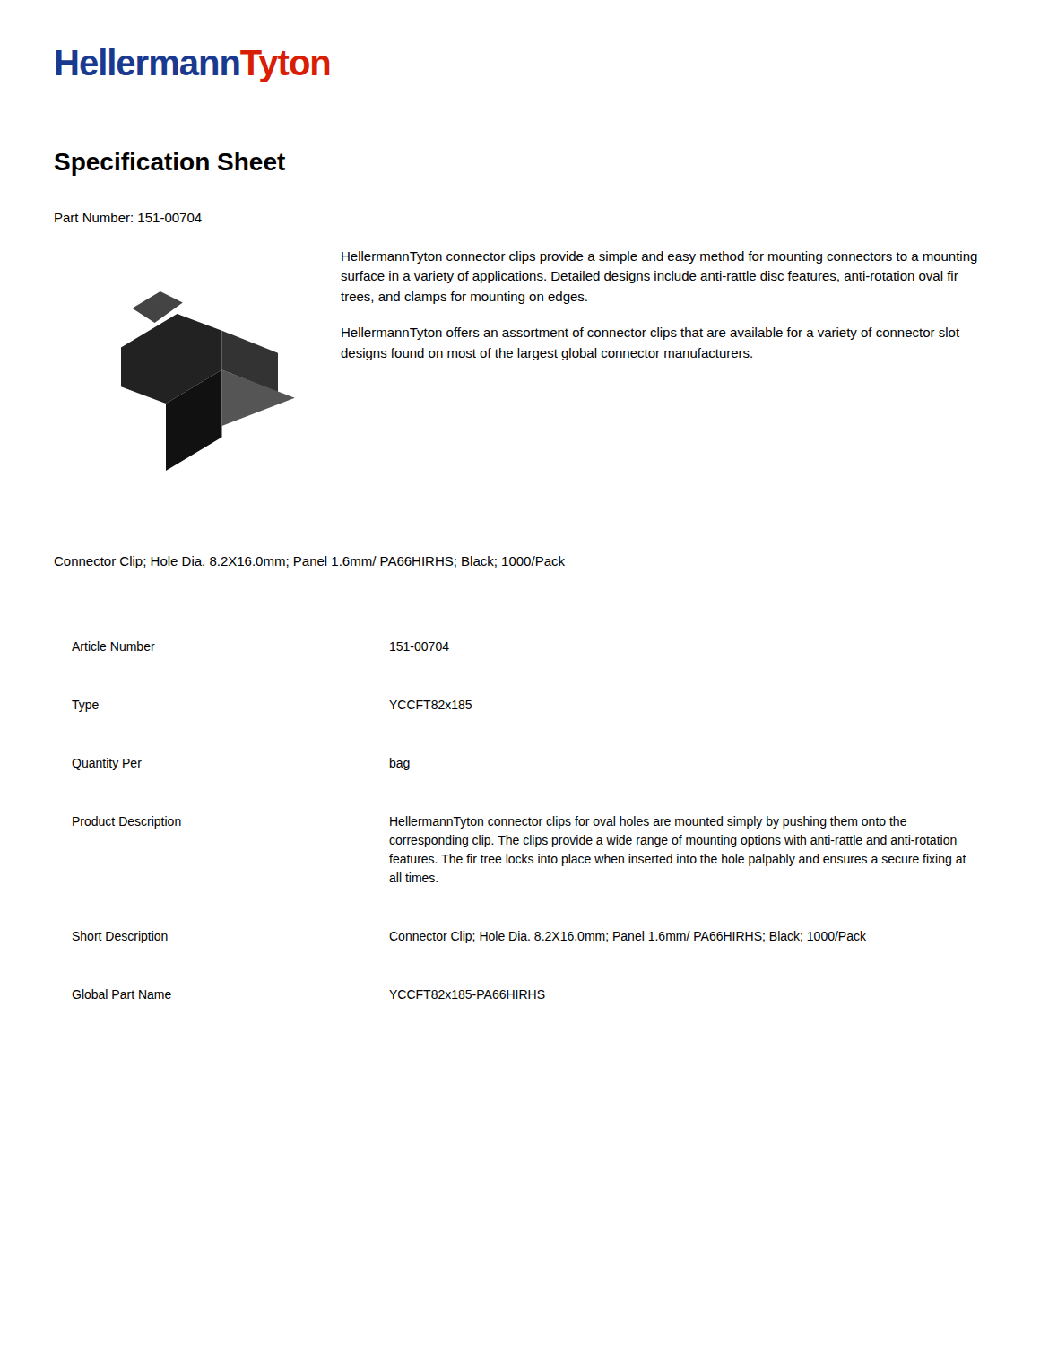Hellermann Tyton
Specification Sheet
Part Number: 151-00704
HellermannTyton connector clips provide a simple and easy method for mounting connectors to a mounting surface in a variety of applications. Detailed designs include anti-rattle disc features, anti-rotation oval fir trees, and clamps for mounting on edges.
HellermannTyton offers an assortment of connector clips that are available for a variety of connector slot designs found on most of the largest global connector manufacturers.
Connector Clip; Hole Dia. 8.2X16.0mm; Panel 1.6mm/ PA66HIRHS; Black; 1000/Pack
| Article Number | 151-00704 |
| Type | YCCFT82x185 |
| Quantity Per | bag |
| Product Description | HellermannTyton connector clips for oval holes are mounted simply by pushing them onto the corresponding clip. The clips provide a wide range of mounting options with anti-rattle and anti-rotation features. The fir tree locks into place when inserted into the hole palpably and ensures a secure fixing at all times. |
| Short Description | Connector Clip; Hole Dia. 8.2X16.0mm; Panel 1.6mm/ PA66HIRHS; Black; 1000/Pack |
| Global Part Name | YCCFT82x185-PA66HIRHS |